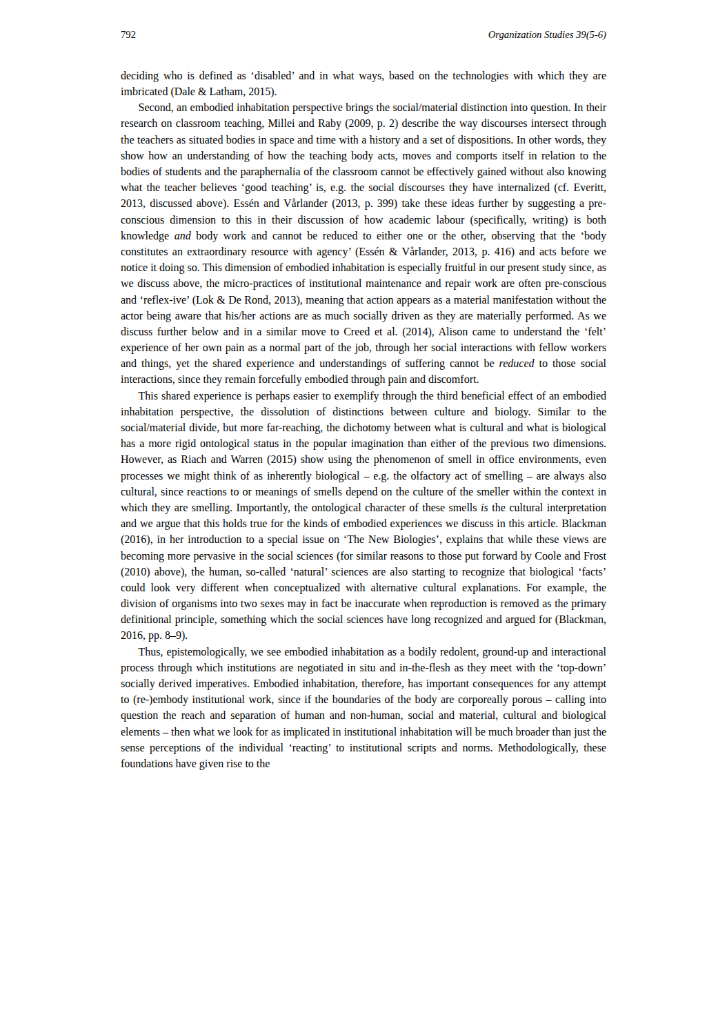792 Organization Studies 39(5-6)
deciding who is defined as ‘disabled’ and in what ways, based on the technologies with which they are imbricated (Dale & Latham, 2015).
Second, an embodied inhabitation perspective brings the social/material distinction into question. In their research on classroom teaching, Millei and Raby (2009, p. 2) describe the way discourses intersect through the teachers as situated bodies in space and time with a history and a set of dispositions. In other words, they show how an understanding of how the teaching body acts, moves and comports itself in relation to the bodies of students and the paraphernalia of the classroom cannot be effectively gained without also knowing what the teacher believes ‘good teaching’ is, e.g. the social discourses they have internalized (cf. Everitt, 2013, discussed above). Essén and Vårlander (2013, p. 399) take these ideas further by suggesting a pre-conscious dimension to this in their discussion of how academic labour (specifically, writing) is both knowledge and body work and cannot be reduced to either one or the other, observing that the ‘body constitutes an extraordinary resource with agency’ (Essén & Vårlander, 2013, p. 416) and acts before we notice it doing so. This dimension of embodied inhabitation is especially fruitful in our present study since, as we discuss above, the micro-practices of institutional maintenance and repair work are often pre-conscious and ‘reflex-ive’ (Lok & De Rond, 2013), meaning that action appears as a material manifestation without the actor being aware that his/her actions are as much socially driven as they are materially performed. As we discuss further below and in a similar move to Creed et al. (2014), Alison came to understand the ‘felt’ experience of her own pain as a normal part of the job, through her social interactions with fellow workers and things, yet the shared experience and understandings of suffering cannot be reduced to those social interactions, since they remain forcefully embodied through pain and discomfort.
This shared experience is perhaps easier to exemplify through the third beneficial effect of an embodied inhabitation perspective, the dissolution of distinctions between culture and biology. Similar to the social/material divide, but more far-reaching, the dichotomy between what is cultural and what is biological has a more rigid ontological status in the popular imagination than either of the previous two dimensions. However, as Riach and Warren (2015) show using the phenomenon of smell in office environments, even processes we might think of as inherently biological – e.g. the olfactory act of smelling – are always also cultural, since reactions to or meanings of smells depend on the culture of the smeller within the context in which they are smelling. Importantly, the ontological character of these smells is the cultural interpretation and we argue that this holds true for the kinds of embodied experiences we discuss in this article. Blackman (2016), in her introduction to a special issue on ‘The New Biologies’, explains that while these views are becoming more pervasive in the social sciences (for similar reasons to those put forward by Coole and Frost (2010) above), the human, so-called ‘natural’ sciences are also starting to recognize that biological ‘facts’ could look very different when conceptualized with alternative cultural explanations. For example, the division of organisms into two sexes may in fact be inaccurate when reproduction is removed as the primary definitional principle, something which the social sciences have long recognized and argued for (Blackman, 2016, pp. 8–9).
Thus, epistemologically, we see embodied inhabitation as a bodily redolent, ground-up and interactional process through which institutions are negotiated in situ and in-the-flesh as they meet with the ‘top-down’ socially derived imperatives. Embodied inhabitation, therefore, has important consequences for any attempt to (re-)embody institutional work, since if the boundaries of the body are corporeally porous – calling into question the reach and separation of human and non-human, social and material, cultural and biological elements – then what we look for as implicated in institutional inhabitation will be much broader than just the sense perceptions of the individual ‘reacting’ to institutional scripts and norms. Methodologically, these foundations have given rise to the